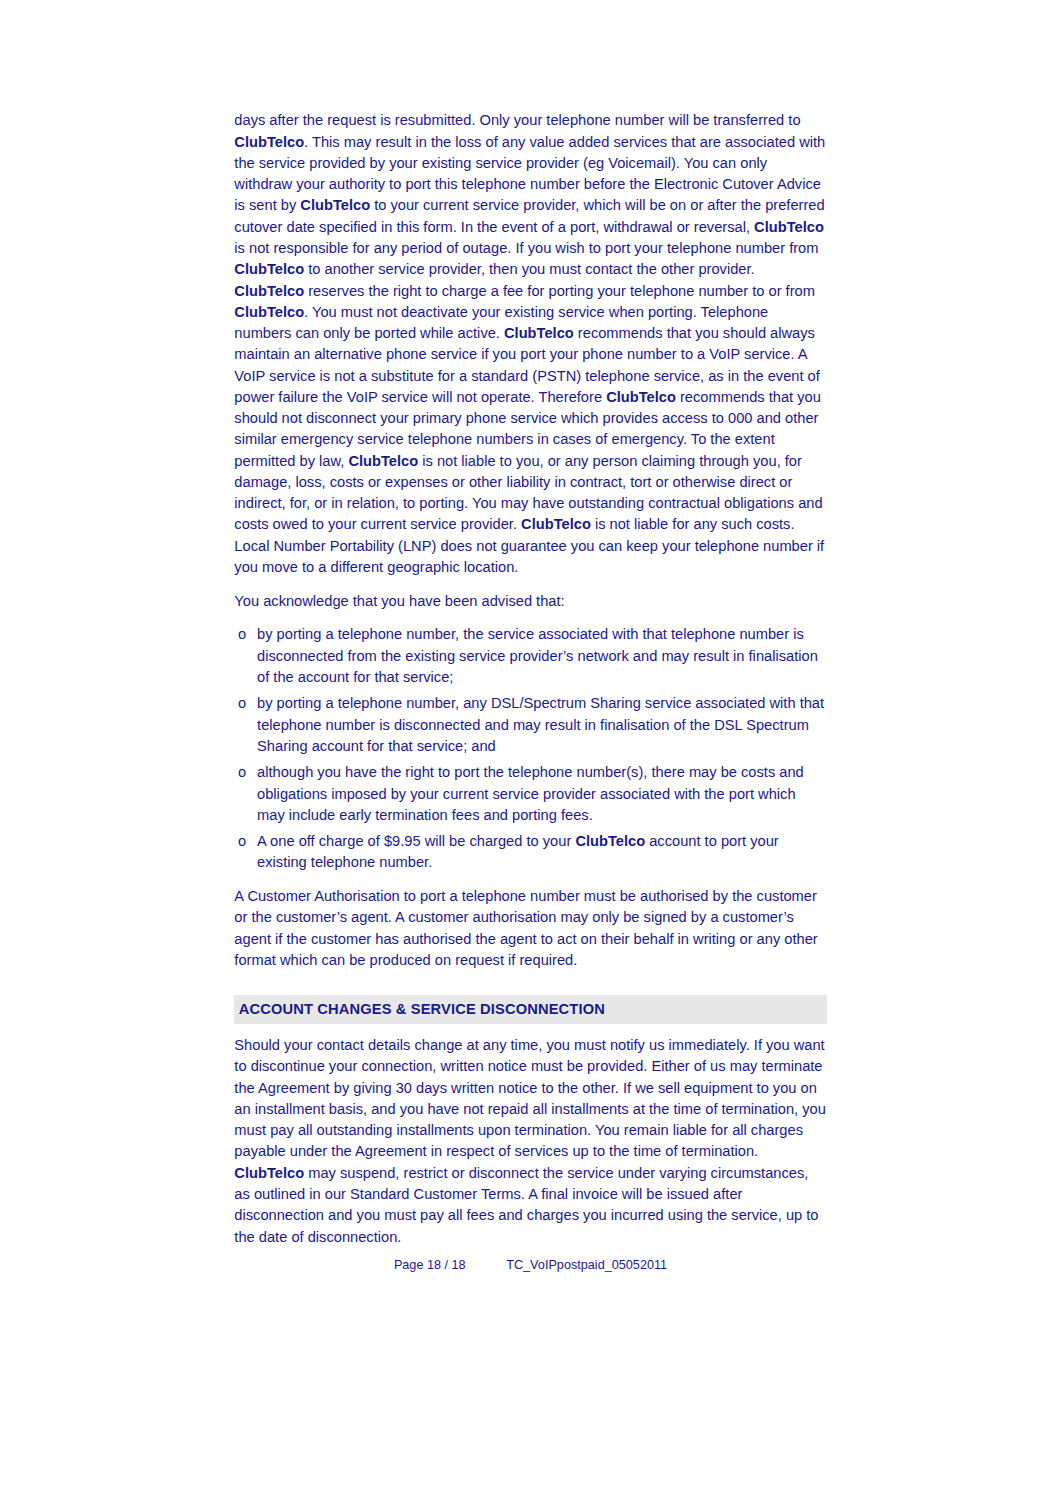days after the request is resubmitted. Only your telephone number will be transferred to ClubTelco. This may result in the loss of any value added services that are associated with the service provided by your existing service provider (eg Voicemail). You can only withdraw your authority to port this telephone number before the Electronic Cutover Advice is sent by ClubTelco to your current service provider, which will be on or after the preferred cutover date specified in this form. In the event of a port, withdrawal or reversal, ClubTelco is not responsible for any period of outage. If you wish to port your telephone number from ClubTelco to another service provider, then you must contact the other provider. ClubTelco reserves the right to charge a fee for porting your telephone number to or from ClubTelco. You must not deactivate your existing service when porting. Telephone numbers can only be ported while active. ClubTelco recommends that you should always maintain an alternative phone service if you port your phone number to a VoIP service. A VoIP service is not a substitute for a standard (PSTN) telephone service, as in the event of power failure the VoIP service will not operate. Therefore ClubTelco recommends that you should not disconnect your primary phone service which provides access to 000 and other similar emergency service telephone numbers in cases of emergency. To the extent permitted by law, ClubTelco is not liable to you, or any person claiming through you, for damage, loss, costs or expenses or other liability in contract, tort or otherwise direct or indirect, for, or in relation, to porting. You may have outstanding contractual obligations and costs owed to your current service provider. ClubTelco is not liable for any such costs. Local Number Portability (LNP) does not guarantee you can keep your telephone number if you move to a different geographic location.
You acknowledge that you have been advised that:
o
by porting a telephone number, the service associated with that telephone number is disconnected from the existing service provider’s network and may result in finalisation of the account for that service;
o
by porting a telephone number, any DSL/Spectrum Sharing service associated with that telephone number is disconnected and may result in finalisation of the DSL Spectrum Sharing account for that service; and
o
although you have the right to port the telephone number(s), there may be costs and obligations imposed by your current service provider associated with the port which may include early termination fees and porting fees.
o
A one off charge of $9.95 will be charged to your ClubTelco account to port your existing telephone number.
A Customer Authorisation to port a telephone number must be authorised by the customer or the customer’s agent. A customer authorisation may only be signed by a customer’s agent if the customer has authorised the agent to act on their behalf in writing or any other format which can be produced on request if required.
ACCOUNT CHANGES & SERVICE DISCONNECTION
Should your contact details change at any time, you must notify us immediately. If you want to discontinue your connection, written notice must be provided. Either of us may terminate the Agreement by giving 30 days written notice to the other. If we sell equipment to you on an installment basis, and you have not repaid all installments at the time of termination, you must pay all outstanding installments upon termination. You remain liable for all charges payable under the Agreement in respect of services up to the time of termination. ClubTelco may suspend, restrict or disconnect the service under varying circumstances, as outlined in our Standard Customer Terms. A final invoice will be issued after disconnection and you must pay all fees and charges you incurred using the service, up to the date of disconnection.
Page 18 / 18 TC_VoIPpostpaid_05052011